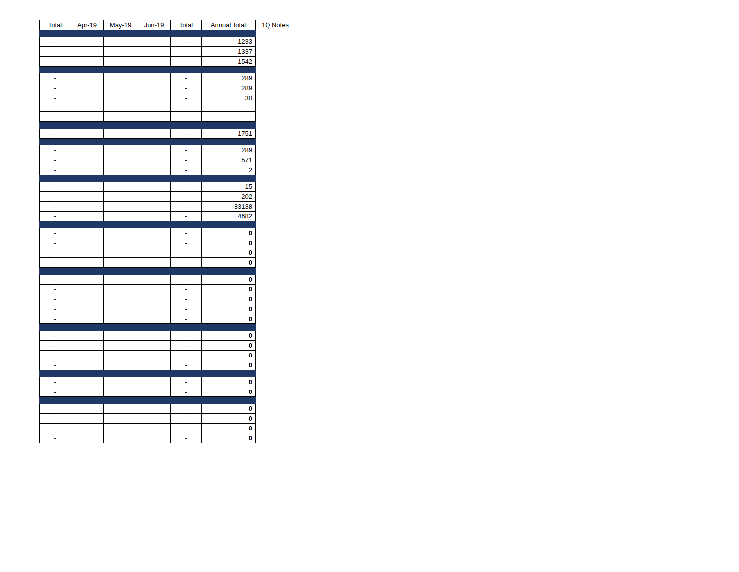| Total | Apr-19 | May-19 | Jun-19 | Total | Annual Total | 1Q Notes |
| --- | --- | --- | --- | --- | --- | --- |
| - | | | | - | 1233 | |
| - | | | | - | 1337 | |
| - | | | | - | 1542 | |
| - | | | | - | 289 | |
| - | | | | - | 289 | |
| - | | | | - | 30 | |
| - | | | | - | | |
| - | | | | - | 1751 | |
| - | | | | - | 289 | |
| - | | | | - | 571 | |
| - | | | | - | 2 | |
| - | | | | - | 15 | |
| - | | | | - | 202 | |
| - | | | | - | 83138 | |
| - | | | | - | 4682 | |
| - | | | | - | 0 | |
| - | | | | - | 0 | |
| - | | | | - | 0 | |
| - | | | | - | 0 | |
| - | | | | - | 0 | |
| - | | | | - | 0 | |
| - | | | | - | 0 | |
| - | | | | - | 0 | |
| - | | | | - | 0 | |
| - | | | | - | 0 | |
| - | | | | - | 0 | |
| - | | | | - | 0 | |
| - | | | | - | 0 | |
| - | | | | - | 0 | |
| - | | | | - | 0 | |
| - | | | | - | 0 | |
| - | | | | - | 0 | |
| - | | | | - | 0 | |
| - | | | | - | 0 | |